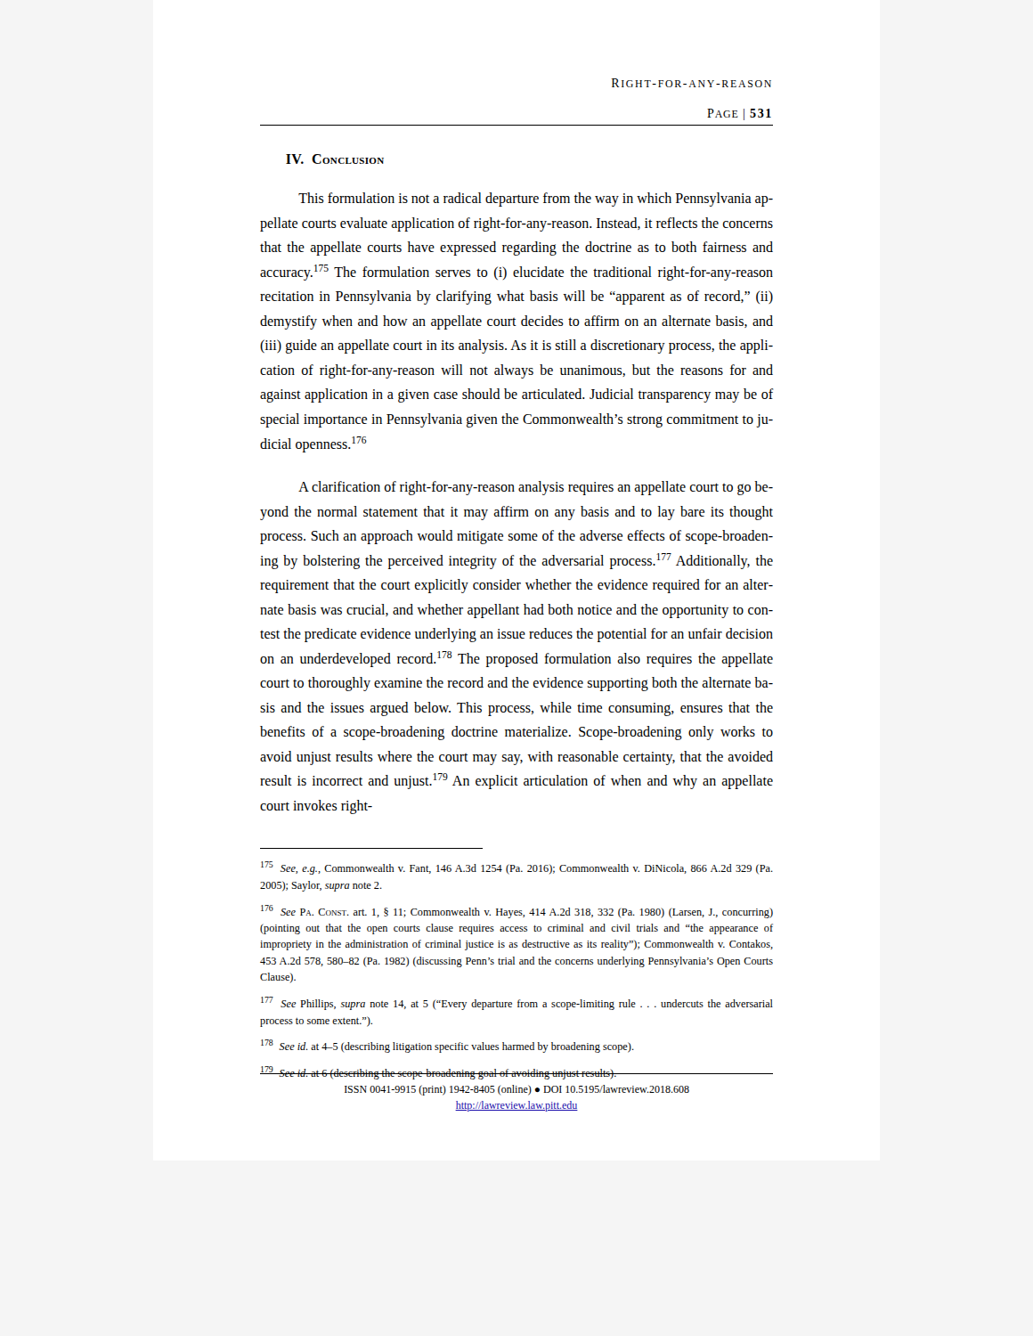RIGHT-FOR-ANY-REASON
PAGE | 531
IV. Conclusion
This formulation is not a radical departure from the way in which Pennsylvania appellate courts evaluate application of right-for-any-reason. Instead, it reflects the concerns that the appellate courts have expressed regarding the doctrine as to both fairness and accuracy.175 The formulation serves to (i) elucidate the traditional right-for-any-reason recitation in Pennsylvania by clarifying what basis will be “apparent as of record,” (ii) demystify when and how an appellate court decides to affirm on an alternate basis, and (iii) guide an appellate court in its analysis. As it is still a discretionary process, the application of right-for-any-reason will not always be unanimous, but the reasons for and against application in a given case should be articulated. Judicial transparency may be of special importance in Pennsylvania given the Commonwealth’s strong commitment to judicial openness.176
A clarification of right-for-any-reason analysis requires an appellate court to go beyond the normal statement that it may affirm on any basis and to lay bare its thought process. Such an approach would mitigate some of the adverse effects of scope-broadening by bolstering the perceived integrity of the adversarial process.177 Additionally, the requirement that the court explicitly consider whether the evidence required for an alternate basis was crucial, and whether appellant had both notice and the opportunity to contest the predicate evidence underlying an issue reduces the potential for an unfair decision on an underdeveloped record.178 The proposed formulation also requires the appellate court to thoroughly examine the record and the evidence supporting both the alternate basis and the issues argued below. This process, while time consuming, ensures that the benefits of a scope-broadening doctrine materialize. Scope-broadening only works to avoid unjust results where the court may say, with reasonable certainty, that the avoided result is incorrect and unjust.179 An explicit articulation of when and why an appellate court invokes right-
175 See, e.g., Commonwealth v. Fant, 146 A.3d 1254 (Pa. 2016); Commonwealth v. DiNicola, 866 A.2d 329 (Pa. 2005); Saylor, supra note 2.
176 See Pa. Const. art. 1, § 11; Commonwealth v. Hayes, 414 A.2d 318, 332 (Pa. 1980) (Larsen, J., concurring) (pointing out that the open courts clause requires access to criminal and civil trials and “the appearance of impropriety in the administration of criminal justice is as destructive as its reality”); Commonwealth v. Contakos, 453 A.2d 578, 580–82 (Pa. 1982) (discussing Penn’s trial and the concerns underlying Pennsylvania’s Open Courts Clause).
177 See Phillips, supra note 14, at 5 (“Every departure from a scope-limiting rule . . . undercuts the adversarial process to some extent.”).
178 See id. at 4–5 (describing litigation specific values harmed by broadening scope).
179 See id. at 6 (describing the scope-broadening goal of avoiding unjust results).
ISSN 0041-9915 (print) 1942-8405 (online) ● DOI 10.5195/lawreview.2018.608
http://lawreview.law.pitt.edu